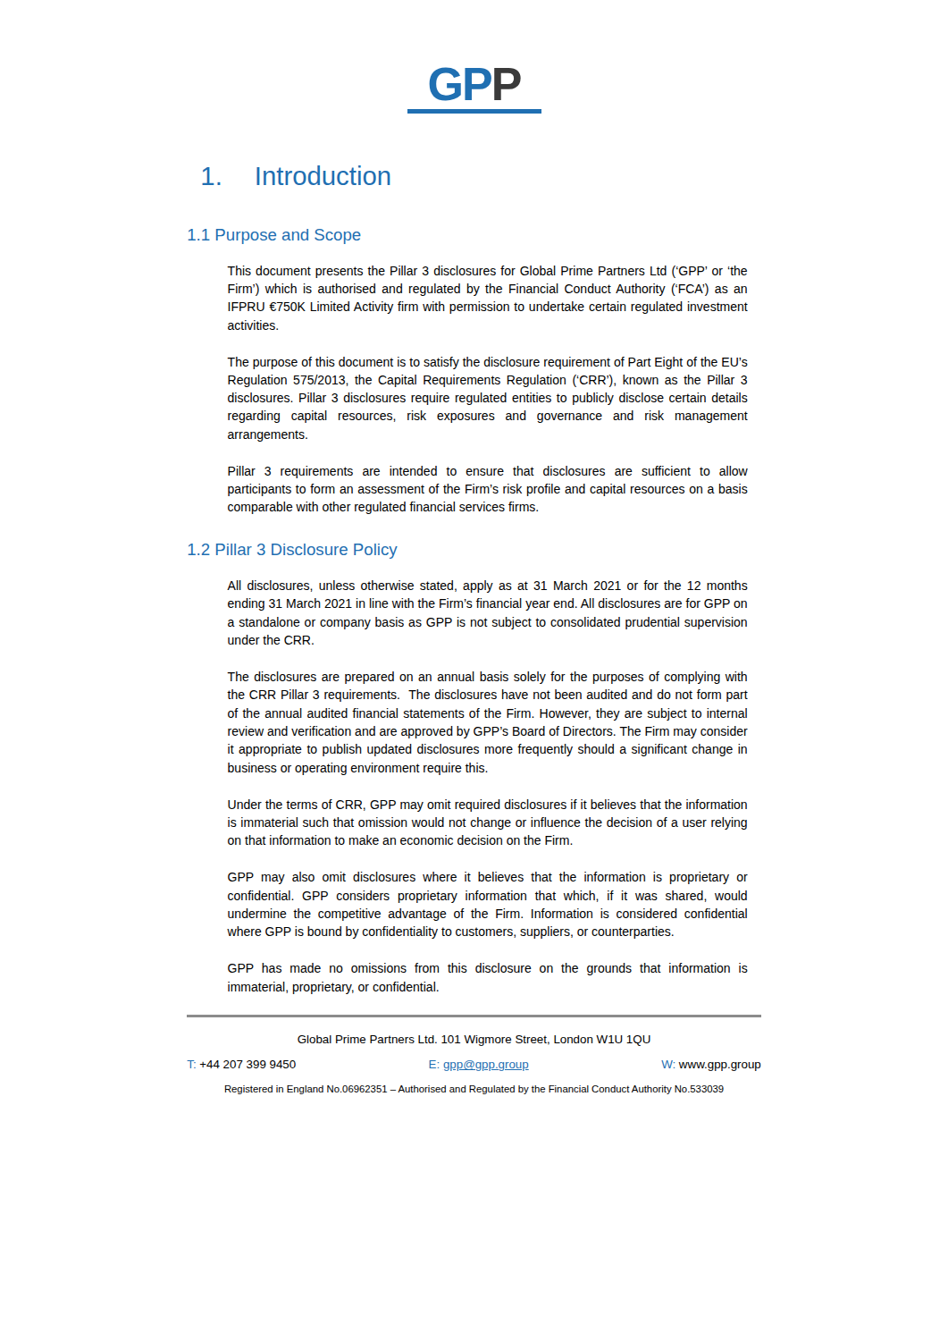GPP
1. Introduction
1.1 Purpose and Scope
This document presents the Pillar 3 disclosures for Global Prime Partners Ltd (‘GPP’ or ‘the Firm’) which is authorised and regulated by the Financial Conduct Authority (‘FCA’) as an IFPRU €750K Limited Activity firm with permission to undertake certain regulated investment activities.
The purpose of this document is to satisfy the disclosure requirement of Part Eight of the EU’s Regulation 575/2013, the Capital Requirements Regulation (‘CRR’), known as the Pillar 3 disclosures. Pillar 3 disclosures require regulated entities to publicly disclose certain details regarding capital resources, risk exposures and governance and risk management arrangements.
Pillar 3 requirements are intended to ensure that disclosures are sufficient to allow participants to form an assessment of the Firm’s risk profile and capital resources on a basis comparable with other regulated financial services firms.
1.2 Pillar 3 Disclosure Policy
All disclosures, unless otherwise stated, apply as at 31 March 2021 or for the 12 months ending 31 March 2021 in line with the Firm’s financial year end. All disclosures are for GPP on a standalone or company basis as GPP is not subject to consolidated prudential supervision under the CRR.
The disclosures are prepared on an annual basis solely for the purposes of complying with the CRR Pillar 3 requirements. The disclosures have not been audited and do not form part of the annual audited financial statements of the Firm. However, they are subject to internal review and verification and are approved by GPP’s Board of Directors. The Firm may consider it appropriate to publish updated disclosures more frequently should a significant change in business or operating environment require this.
Under the terms of CRR, GPP may omit required disclosures if it believes that the information is immaterial such that omission would not change or influence the decision of a user relying on that information to make an economic decision on the Firm.
GPP may also omit disclosures where it believes that the information is proprietary or confidential. GPP considers proprietary information that which, if it was shared, would undermine the competitive advantage of the Firm. Information is considered confidential where GPP is bound by confidentiality to customers, suppliers, or counterparties.
GPP has made no omissions from this disclosure on the grounds that information is immaterial, proprietary, or confidential.
Global Prime Partners Ltd. 101 Wigmore Street, London W1U 1QU
T: +44 207 399 9450 E: gpp@gpp.group W: www.gpp.group
Registered in England No.06962351 – Authorised and Regulated by the Financial Conduct Authority No.533039